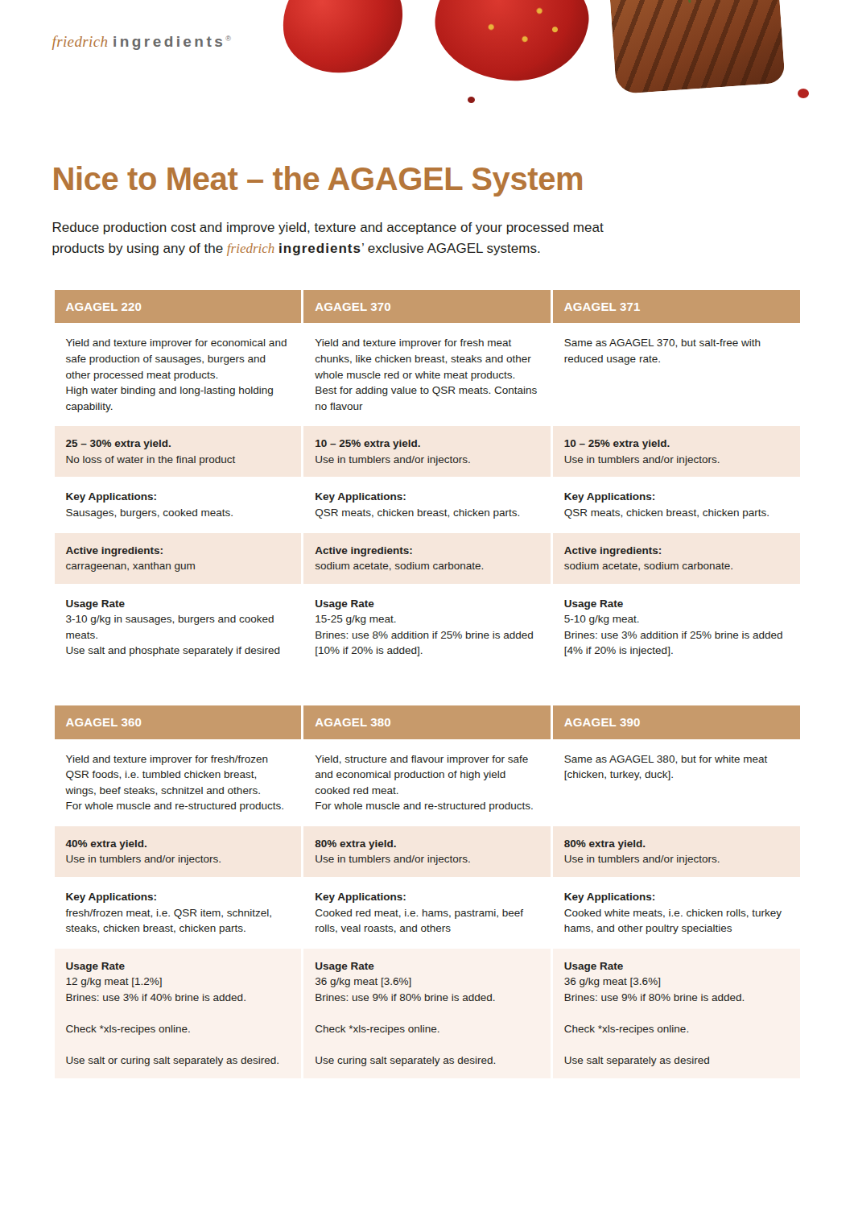friedrich ingredients®
Nice to Meat – the AGAGEL System
Reduce production cost and improve yield, texture and acceptance of your processed meat products by using any of the friedrich ingredients’ exclusive AGAGEL systems.
| AGAGEL 220 | AGAGEL 370 | AGAGEL 371 |
| --- | --- | --- |
| Yield and texture improver for economical and safe production of sausages, burgers and other processed meat products. High water binding and long-lasting holding capability. | Yield and texture improver for fresh meat chunks, like chicken breast, steaks and other whole muscle red or white meat products. Best for adding value to QSR meats. Contains no flavour | Same as AGAGEL 370, but salt-free with reduced usage rate. |
| 25 – 30% extra yield. No loss of water in the final product | 10 – 25% extra yield. Use in tumblers and/or injectors. | 10 – 25% extra yield. Use in tumblers and/or injectors. |
| Key Applications: Sausages, burgers, cooked meats. | Key Applications: QSR meats, chicken breast, chicken parts. | Key Applications: QSR meats, chicken breast, chicken parts. |
| Active ingredients: carrageenan, xanthan gum | Active ingredients: sodium acetate, sodium carbonate. | Active ingredients: sodium acetate, sodium carbonate. |
| Usage Rate 3-10 g/kg in sausages, burgers and cooked meats. Use salt and phosphate separately if desired | Usage Rate 15-25 g/kg meat. Brines: use 8% addition if 25% brine is added [10% if 20% is added]. | Usage Rate 5-10 g/kg meat. Brines: use 3% addition if 25% brine is added [4% if 20% is injected]. |
| AGAGEL 360 | AGAGEL 380 | AGAGEL 390 |
| --- | --- | --- |
| Yield and texture improver for fresh/frozen QSR foods, i.e. tumbled chicken breast, wings, beef steaks, schnitzel and others. For whole muscle and re-structured products. | Yield, structure and flavour improver for safe and economical production of high yield cooked red meat. For whole muscle and re-structured products. | Same as AGAGEL 380, but for white meat [chicken, turkey, duck]. |
| 40% extra yield. Use in tumblers and/or injectors. | 80% extra yield. Use in tumblers and/or injectors. | 80% extra yield. Use in tumblers and/or injectors. |
| Key Applications: fresh/frozen meat, i.e. QSR item, schnitzel, steaks, chicken breast, chicken parts. | Key Applications: Cooked red meat, i.e. hams, pastrami, beef rolls, veal roasts, and others | Key Applications: Cooked white meats, i.e. chicken rolls, turkey hams, and other poultry specialties |
| Usage Rate 12 g/kg meat [1.2%] Brines: use 3% if 40% brine is added. Check *xls-recipes online. Use salt or curing salt separately as desired. | Usage Rate 36 g/kg meat [3.6%] Brines: use 9% if 80% brine is added. Check *xls-recipes online. Use curing salt separately as desired. | Usage Rate 36 g/kg meat [3.6%] Brines: use 9% if 80% brine is added. Check *xls-recipes online. Use salt separately as desired |